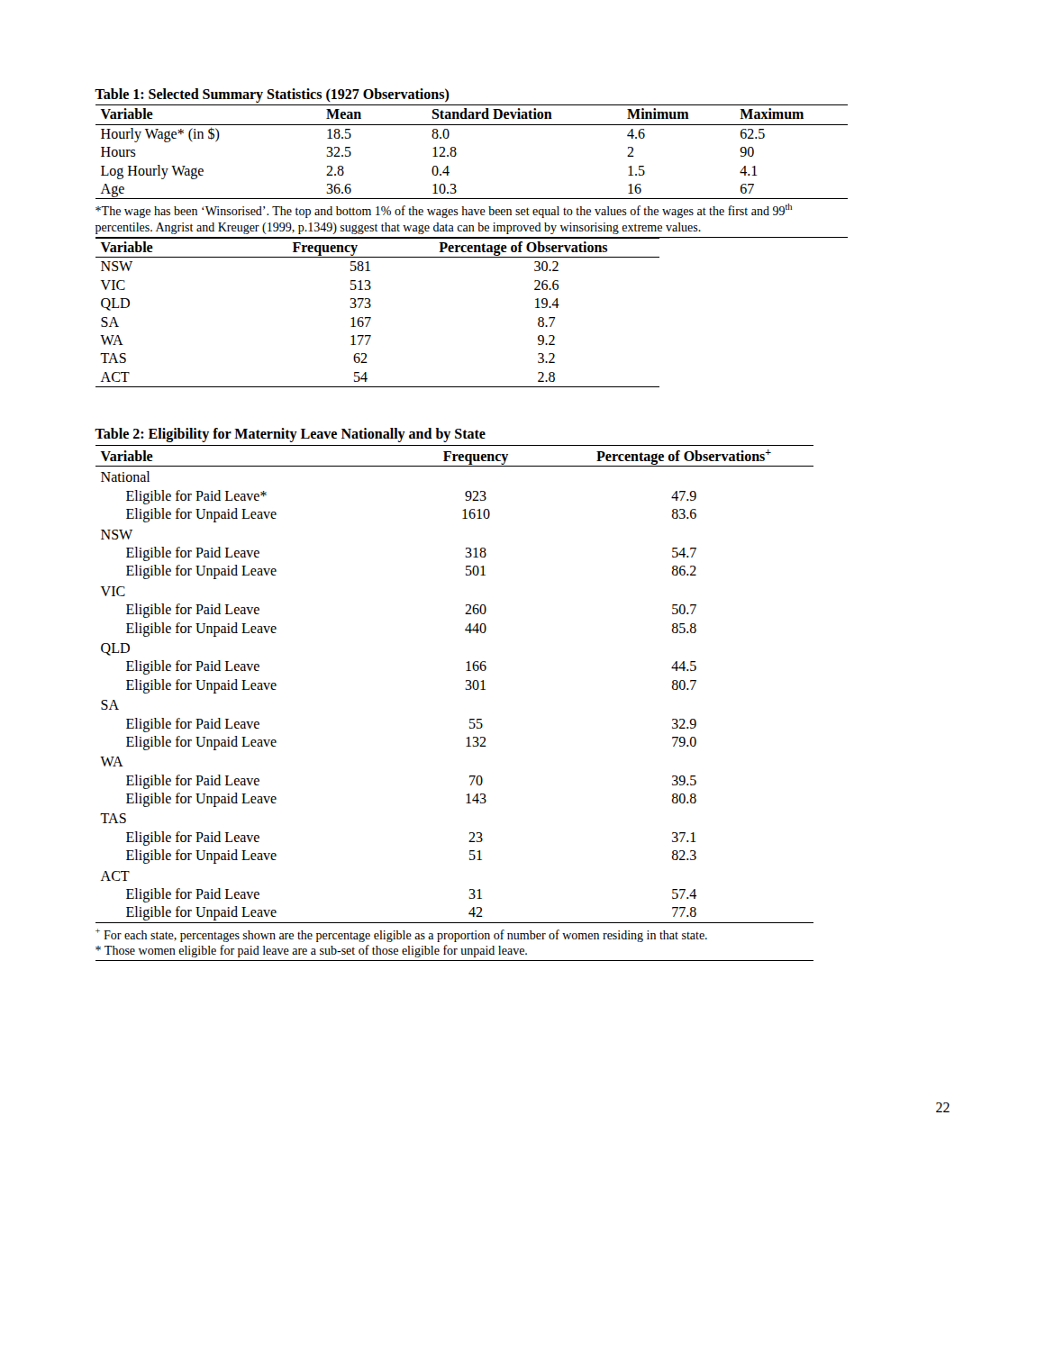Table 1: Selected Summary Statistics (1927 Observations)
| Variable | Mean | Standard Deviation | Minimum | Maximum |
| --- | --- | --- | --- | --- |
| Hourly Wage* (in $) | 18.5 | 8.0 | 4.6 | 62.5 |
| Hours | 32.5 | 12.8 | 2 | 90 |
| Log Hourly Wage | 2.8 | 0.4 | 1.5 | 4.1 |
| Age | 36.6 | 10.3 | 16 | 67 |
*The wage has been ‘Winsorised’. The top and bottom 1% of the wages have been set equal to the values of the wages at the first and 99th percentiles. Angrist and Kreuger (1999, p.1349) suggest that wage data can be improved by winsorising extreme values.
| Variable | Frequency | Percentage of Observations |
| --- | --- | --- |
| NSW | 581 | 30.2 |
| VIC | 513 | 26.6 |
| QLD | 373 | 19.4 |
| SA | 167 | 8.7 |
| WA | 177 | 9.2 |
| TAS | 62 | 3.2 |
| ACT | 54 | 2.8 |
Table 2: Eligibility for Maternity Leave Nationally and by State
| Variable | Frequency | Percentage of Observations + |
| --- | --- | --- |
| National | | |
| Eligible for Paid Leave* | 923 | 47.9 |
| Eligible for Unpaid Leave | 1610 | 83.6 |
| NSW | | |
| Eligible for Paid Leave | 318 | 54.7 |
| Eligible for Unpaid Leave | 501 | 86.2 |
| VIC | | |
| Eligible for Paid Leave | 260 | 50.7 |
| Eligible for Unpaid Leave | 440 | 85.8 |
| QLD | | |
| Eligible for Paid Leave | 166 | 44.5 |
| Eligible for Unpaid Leave | 301 | 80.7 |
| SA | | |
| Eligible for Paid Leave | 55 | 32.9 |
| Eligible for Unpaid Leave | 132 | 79.0 |
| WA | | |
| Eligible for Paid Leave | 70 | 39.5 |
| Eligible for Unpaid Leave | 143 | 80.8 |
| TAS | | |
| Eligible for Paid Leave | 23 | 37.1 |
| Eligible for Unpaid Leave | 51 | 82.3 |
| ACT | | |
| Eligible for Paid Leave | 31 | 57.4 |
| Eligible for Unpaid Leave | 42 | 77.8 |
+ For each state, percentages shown are the percentage eligible as a proportion of number of women residing in that state.
* Those women eligible for paid leave are a sub-set of those eligible for unpaid leave.
22